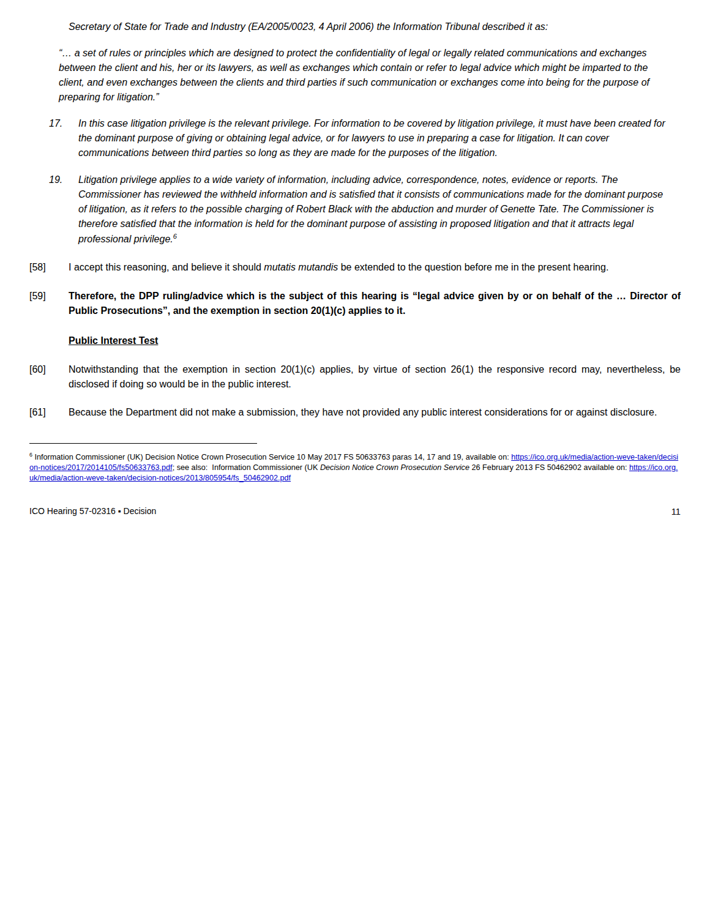Secretary of State for Trade and Industry (EA/2005/0023, 4 April 2006) the Information Tribunal described it as:
“… a set of rules or principles which are designed to protect the confidentiality of legal or legally related communications and exchanges between the client and his, her or its lawyers, as well as exchanges which contain or refer to legal advice which might be imparted to the client, and even exchanges between the clients and third parties if such communication or exchanges come into being for the purpose of preparing for litigation.”
17.
In this case litigation privilege is the relevant privilege. For information to be covered by litigation privilege, it must have been created for the dominant purpose of giving or obtaining legal advice, or for lawyers to use in preparing a case for litigation. It can cover communications between third parties so long as they are made for the purposes of the litigation.
19.
Litigation privilege applies to a wide variety of information, including advice, correspondence, notes, evidence or reports. The Commissioner has reviewed the withheld information and is satisfied that it consists of communications made for the dominant purpose of litigation, as it refers to the possible charging of Robert Black with the abduction and murder of Genette Tate. The Commissioner is therefore satisfied that the information is held for the dominant purpose of assisting in proposed litigation and that it attracts legal professional privilege.6
[58]
I accept this reasoning, and believe it should mutatis mutandis be extended to the question before me in the present hearing.
[59]
Therefore, the DPP ruling/advice which is the subject of this hearing is “legal advice given by or on behalf of the … Director of Public Prosecutions”, and the exemption in section 20(1)(c) applies to it.
Public Interest Test
[60]
Notwithstanding that the exemption in section 20(1)(c) applies, by virtue of section 26(1) the responsive record may, nevertheless, be disclosed if doing so would be in the public interest.
[61]
Because the Department did not make a submission, they have not provided any public interest considerations for or against disclosure.
6 Information Commissioner (UK) Decision Notice Crown Prosecution Service 10 May 2017 FS 50633763 paras 14, 17 and 19, available on: https://ico.org.uk/media/action-weve-taken/decision-notices/2017/2014105/fs50633763.pdf; see also: Information Commissioner (UK Decision Notice Crown Prosecution Service 26 February 2013 FS 50462902 available on: https://ico.org.uk/media/action-weve-taken/decision-notices/2013/805954/fs_50462902.pdf
ICO Hearing 57-02316 ▪ Decision
11